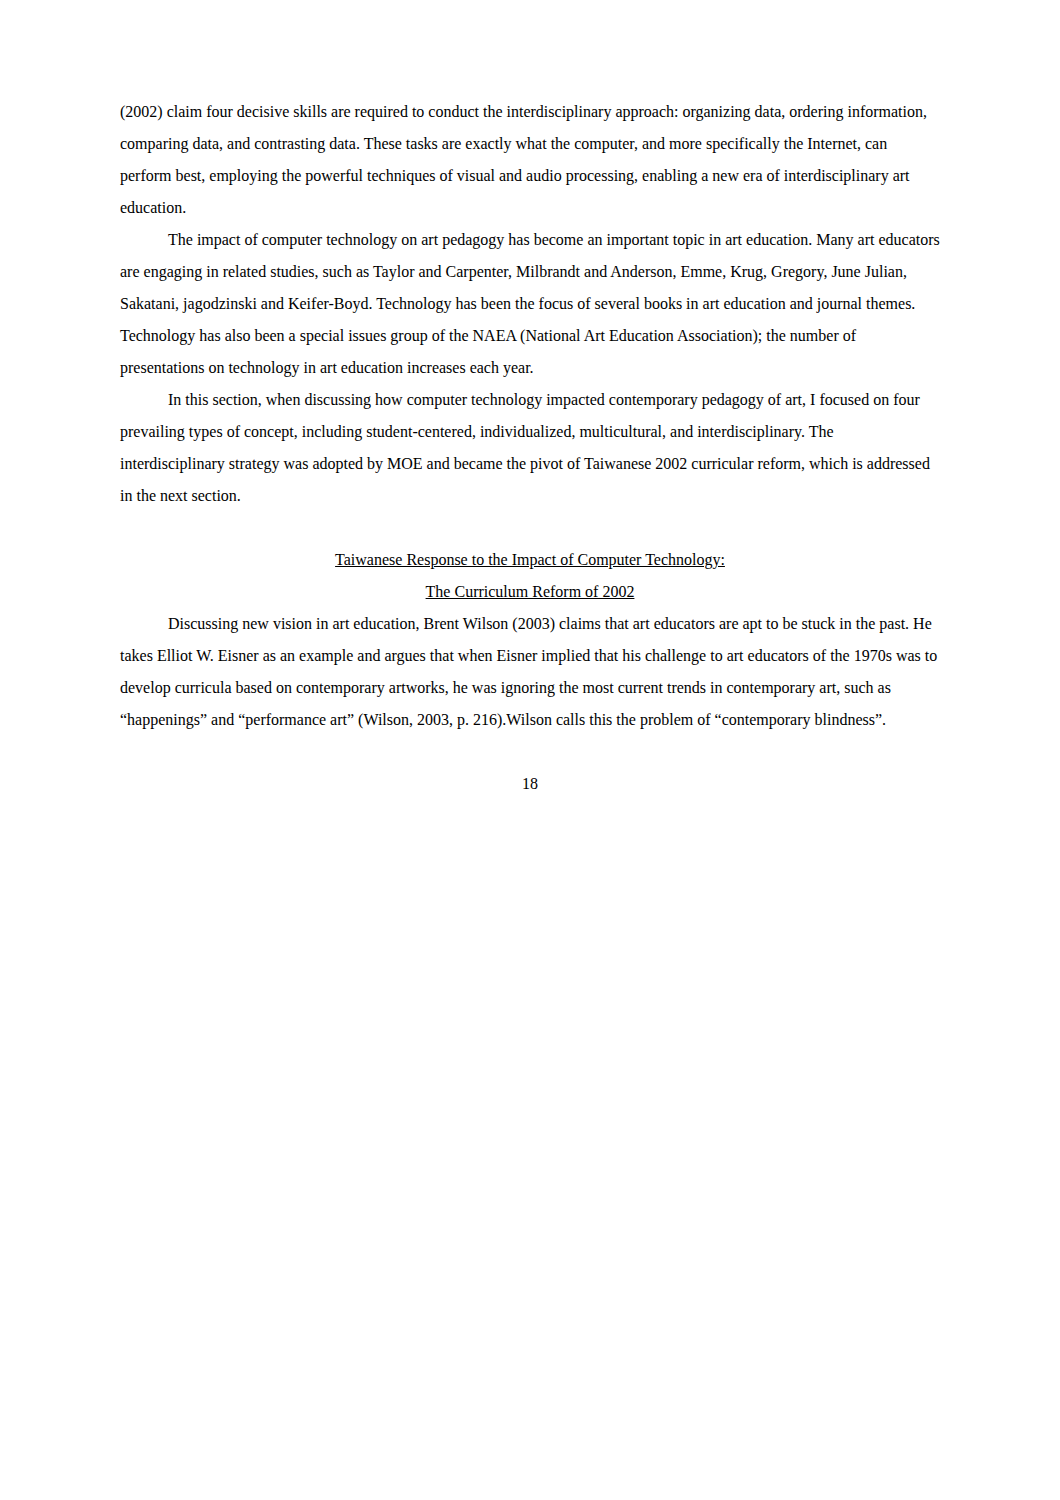(2002) claim four decisive skills are required to conduct the interdisciplinary approach: organizing data, ordering information, comparing data, and contrasting data. These tasks are exactly what the computer, and more specifically the Internet, can perform best, employing the powerful techniques of visual and audio processing, enabling a new era of interdisciplinary art education.
The impact of computer technology on art pedagogy has become an important topic in art education. Many art educators are engaging in related studies, such as Taylor and Carpenter, Milbrandt and Anderson, Emme, Krug, Gregory, June Julian, Sakatani, jagodzinski and Keifer-Boyd. Technology has been the focus of several books in art education and journal themes. Technology has also been a special issues group of the NAEA (National Art Education Association); the number of presentations on technology in art education increases each year.
In this section, when discussing how computer technology impacted contemporary pedagogy of art, I focused on four prevailing types of concept, including student-centered, individualized, multicultural, and interdisciplinary. The interdisciplinary strategy was adopted by MOE and became the pivot of Taiwanese 2002 curricular reform, which is addressed in the next section.
Taiwanese Response to the Impact of Computer Technology:
The Curriculum Reform of 2002
Discussing new vision in art education, Brent Wilson (2003) claims that art educators are apt to be stuck in the past. He takes Elliot W. Eisner as an example and argues that when Eisner implied that his challenge to art educators of the 1970s was to develop curricula based on contemporary artworks, he was ignoring the most current trends in contemporary art, such as “happenings” and “performance art” (Wilson, 2003, p. 216).Wilson calls this the problem of “contemporary blindness”.
18